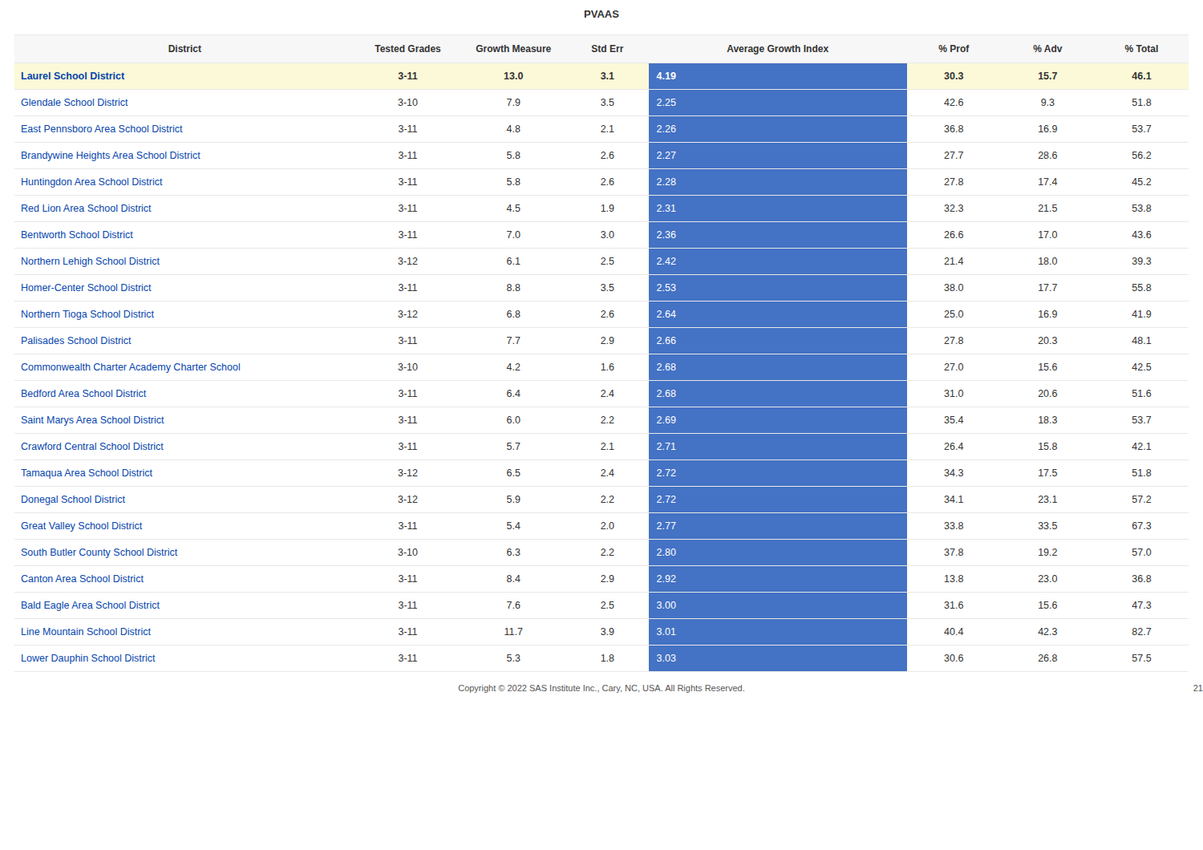PVAAS
| District | Tested Grades | Growth Measure | Std Err | Average Growth Index | % Prof | % Adv | % Total |
| --- | --- | --- | --- | --- | --- | --- | --- |
| Laurel School District | 3-11 | 13.0 | 3.1 | 4.19 | 30.3 | 15.7 | 46.1 |
| Glendale School District | 3-10 | 7.9 | 3.5 | 2.25 | 42.6 | 9.3 | 51.8 |
| East Pennsboro Area School District | 3-11 | 4.8 | 2.1 | 2.26 | 36.8 | 16.9 | 53.7 |
| Brandywine Heights Area School District | 3-11 | 5.8 | 2.6 | 2.27 | 27.7 | 28.6 | 56.2 |
| Huntingdon Area School District | 3-11 | 5.8 | 2.6 | 2.28 | 27.8 | 17.4 | 45.2 |
| Red Lion Area School District | 3-11 | 4.5 | 1.9 | 2.31 | 32.3 | 21.5 | 53.8 |
| Bentworth School District | 3-11 | 7.0 | 3.0 | 2.36 | 26.6 | 17.0 | 43.6 |
| Northern Lehigh School District | 3-12 | 6.1 | 2.5 | 2.42 | 21.4 | 18.0 | 39.3 |
| Homer-Center School District | 3-11 | 8.8 | 3.5 | 2.53 | 38.0 | 17.7 | 55.8 |
| Northern Tioga School District | 3-12 | 6.8 | 2.6 | 2.64 | 25.0 | 16.9 | 41.9 |
| Palisades School District | 3-11 | 7.7 | 2.9 | 2.66 | 27.8 | 20.3 | 48.1 |
| Commonwealth Charter Academy Charter School | 3-10 | 4.2 | 1.6 | 2.68 | 27.0 | 15.6 | 42.5 |
| Bedford Area School District | 3-11 | 6.4 | 2.4 | 2.68 | 31.0 | 20.6 | 51.6 |
| Saint Marys Area School District | 3-11 | 6.0 | 2.2 | 2.69 | 35.4 | 18.3 | 53.7 |
| Crawford Central School District | 3-11 | 5.7 | 2.1 | 2.71 | 26.4 | 15.8 | 42.1 |
| Tamaqua Area School District | 3-12 | 6.5 | 2.4 | 2.72 | 34.3 | 17.5 | 51.8 |
| Donegal School District | 3-12 | 5.9 | 2.2 | 2.72 | 34.1 | 23.1 | 57.2 |
| Great Valley School District | 3-11 | 5.4 | 2.0 | 2.77 | 33.8 | 33.5 | 67.3 |
| South Butler County School District | 3-10 | 6.3 | 2.2 | 2.80 | 37.8 | 19.2 | 57.0 |
| Canton Area School District | 3-11 | 8.4 | 2.9 | 2.92 | 13.8 | 23.0 | 36.8 |
| Bald Eagle Area School District | 3-11 | 7.6 | 2.5 | 3.00 | 31.6 | 15.6 | 47.3 |
| Line Mountain School District | 3-11 | 11.7 | 3.9 | 3.01 | 40.4 | 42.3 | 82.7 |
| Lower Dauphin School District | 3-11 | 5.3 | 1.8 | 3.03 | 30.6 | 26.8 | 57.5 |
Copyright © 2022 SAS Institute Inc., Cary, NC, USA. All Rights Reserved.
21